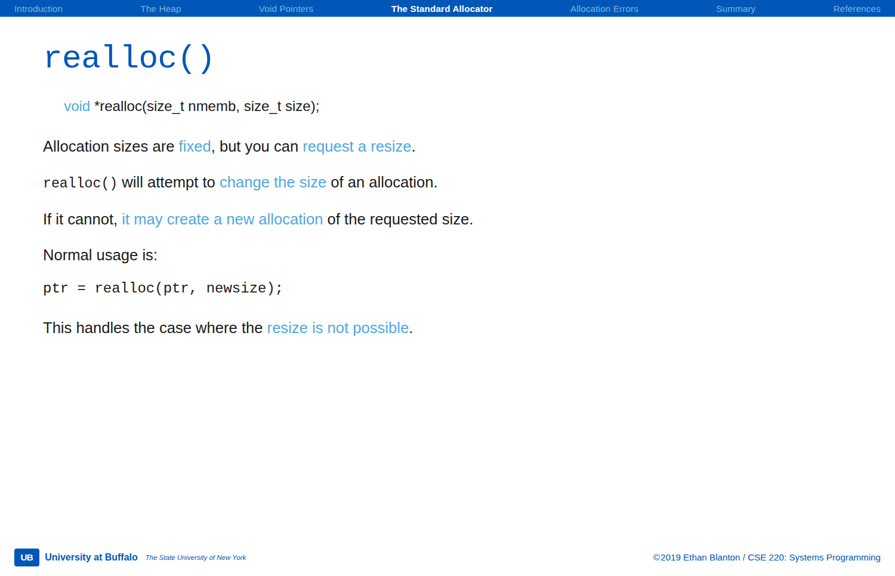Introduction
The Heap
Void Pointers
The Standard Allocator
Allocation Errors
Summary
References
realloc()
void *realloc(size_t nmemb, size_t size);
Allocation sizes are fixed, but you can request a resize.
realloc() will attempt to change the size of an allocation.
If it cannot, it may create a new allocation of the requested size.
Normal usage is:
ptr = realloc(ptr, newsize);
This handles the case where the resize is not possible.
UB University at Buffalo The State University of New York
© 2019 Ethan Blanton / CSE 220: Systems Programming